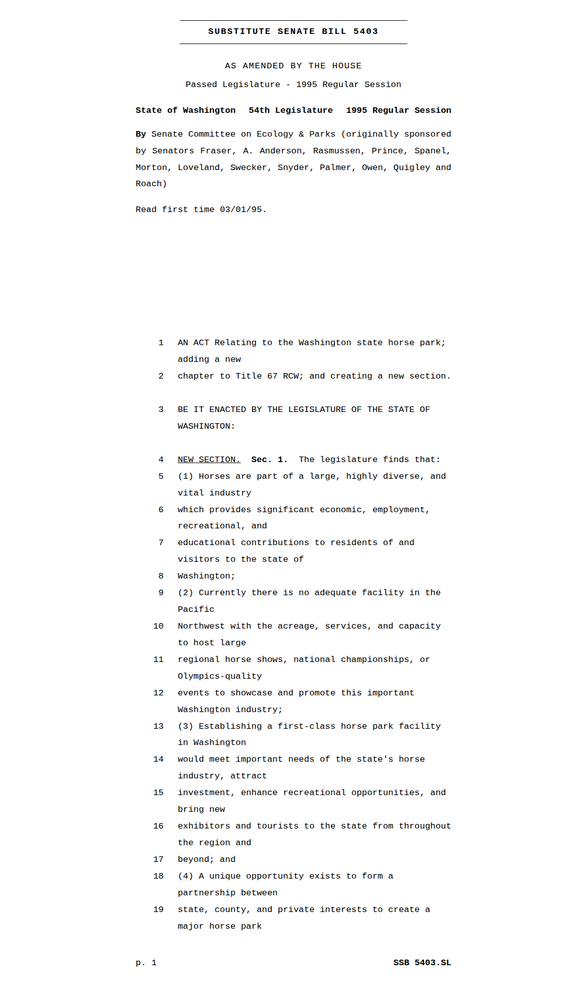SUBSTITUTE SENATE BILL 5403
AS AMENDED BY THE HOUSE
Passed Legislature - 1995 Regular Session
State of Washington 54th Legislature 1995 Regular Session
By Senate Committee on Ecology & Parks (originally sponsored by Senators Fraser, A. Anderson, Rasmussen, Prince, Spanel, Morton, Loveland, Swecker, Snyder, Palmer, Owen, Quigley and Roach)
Read first time 03/01/95.
1 AN ACT Relating to the Washington state horse park; adding a new
2 chapter to Title 67 RCW; and creating a new section.
3 BE IT ENACTED BY THE LEGISLATURE OF THE STATE OF WASHINGTON:
4 NEW SECTION. Sec. 1. The legislature finds that:
5(1) Horses are part of a large, highly diverse, and vital industry
6 which provides significant economic, employment, recreational, and
7 educational contributions to residents of and visitors to the state of
8 Washington;
9(2) Currently there is no adequate facility in the Pacific
10 Northwest with the acreage, services, and capacity to host large
11 regional horse shows, national championships, or Olympics-quality
12 events to showcase and promote this important Washington industry;
13(3) Establishing a first-class horse park facility in Washington
14 would meet important needs of the state's horse industry, attract
15 investment, enhance recreational opportunities, and bring new
16 exhibitors and tourists to the state from throughout the region and
17 beyond; and
18(4) A unique opportunity exists to form a partnership between
19 state, county, and private interests to create a major horse park
p. 1 SSB 5403.SL